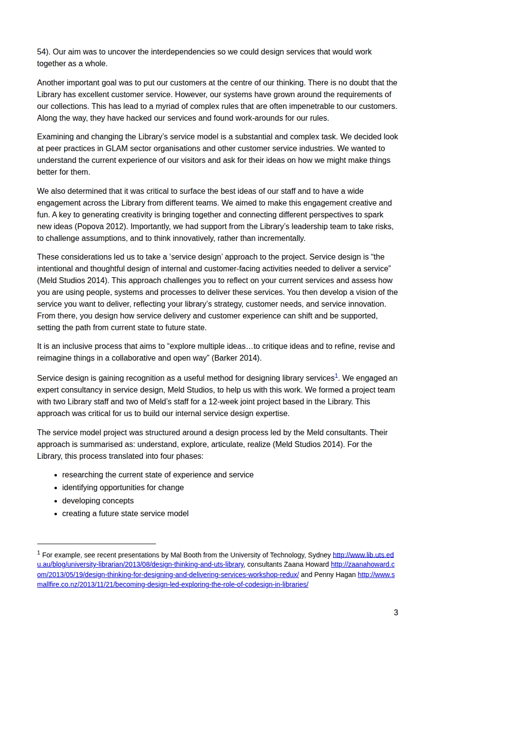54). Our aim was to uncover the interdependencies so we could design services that would work together as a whole.
Another important goal was to put our customers at the centre of our thinking. There is no doubt that the Library has excellent customer service. However, our systems have grown around the requirements of our collections. This has lead to a myriad of complex rules that are often impenetrable to our customers. Along the way, they have hacked our services and found work-arounds for our rules.
Examining and changing the Library’s service model is a substantial and complex task. We decided look at peer practices in GLAM sector organisations and other customer service industries. We wanted to understand the current experience of our visitors and ask for their ideas on how we might make things better for them.
We also determined that it was critical to surface the best ideas of our staff and to have a wide engagement across the Library from different teams. We aimed to make this engagement creative and fun. A key to generating creativity is bringing together and connecting different perspectives to spark new ideas (Popova 2012). Importantly, we had support from the Library’s leadership team to take risks, to challenge assumptions, and to think innovatively, rather than incrementally.
These considerations led us to take a ‘service design’ approach to the project. Service design is “the intentional and thoughtful design of internal and customer-facing activities needed to deliver a service” (Meld Studios 2014). This approach challenges you to reflect on your current services and assess how you are using people, systems and processes to deliver these services. You then develop a vision of the service you want to deliver, reflecting your library’s strategy, customer needs, and service innovation. From there, you design how service delivery and customer experience can shift and be supported, setting the path from current state to future state.
It is an inclusive process that aims to “explore multiple ideas…to critique ideas and to refine, revise and reimagine things in a collaborative and open way” (Barker 2014).
Service design is gaining recognition as a useful method for designing library services1. We engaged an expert consultancy in service design, Meld Studios, to help us with this work. We formed a project team with two Library staff and two of Meld’s staff for a 12-week joint project based in the Library. This approach was critical for us to build our internal service design expertise.
The service model project was structured around a design process led by the Meld consultants. Their approach is summarised as: understand, explore, articulate, realize (Meld Studios 2014). For the Library, this process translated into four phases:
researching the current state of experience and service
identifying opportunities for change
developing concepts
creating a future state service model
1 For example, see recent presentations by Mal Booth from the University of Technology, Sydney http://www.lib.uts.edu.au/blog/university-librarian/2013/08/design-thinking-and-uts-library, consultants Zaana Howard http://zaanahoward.com/2013/05/19/design-thinking-for-designing-and-delivering-services-workshop-redux/ and Penny Hagan http://www.smallfire.co.nz/2013/11/21/becoming-design-led-exploring-the-role-of-codesign-in-libraries/
3